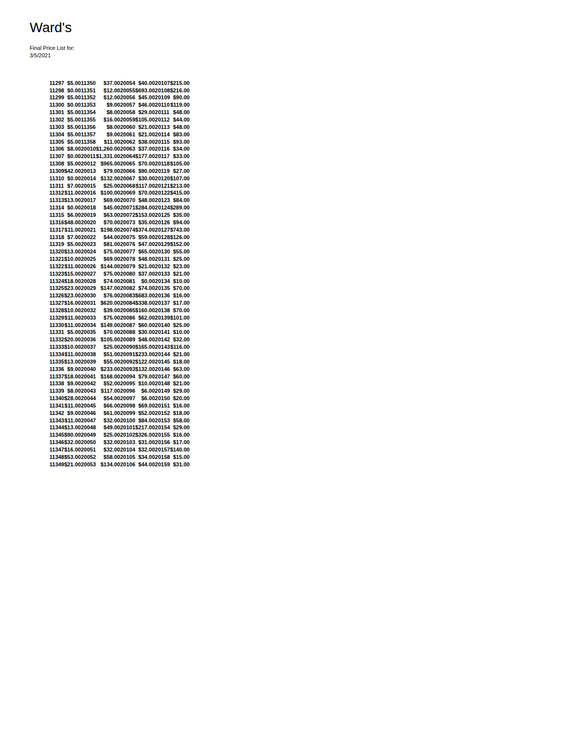Ward's
Final Price List for:
3/5/2021
| 11297 | $5.00 | 11350 | $37.00 | 20054 | $40.00 | 20107 | $215.00 |
| 11298 | $0.00 | 11351 | $12.00 | 20055 | $693.00 | 20108 | $216.00 |
| 11299 | $5.00 | 11352 | $12.00 | 20056 | $45.00 | 20109 | $90.00 |
| 11300 | $0.00 | 11353 | $9.00 | 20057 | $46.00 | 20110 | $119.00 |
| 11301 | $5.00 | 11354 | $8.00 | 20058 | $29.00 | 20111 | $48.00 |
| 11302 | $5.00 | 11355 | $16.00 | 20059 | $105.00 | 20112 | $44.00 |
| 11303 | $5.00 | 11356 | $8.00 | 20060 | $21.00 | 20113 | $48.00 |
| 11304 | $5.00 | 11357 | $9.00 | 20061 | $21.00 | 20114 | $83.00 |
| 11305 | $5.00 | 11358 | $11.00 | 20062 | $38.00 | 20115 | $93.00 |
| 11306 | $8.00 | 20010 | $1,260.00 | 20063 | $37.00 | 20116 | $34.00 |
| 11307 | $0.00 | 20011 | $1,331.00 | 20064 | $177.00 | 20117 | $33.00 |
| 11308 | $5.00 | 20012 | $965.00 | 20065 | $70.00 | 20118 | $105.00 |
| 11309 | $42.00 | 20013 | $79.00 | 20066 | $90.00 | 20119 | $27.00 |
| 11310 | $0.00 | 20014 | $132.00 | 20067 | $30.00 | 20120 | $107.00 |
| 11311 | $7.00 | 20015 | $25.00 | 20068 | $117.00 | 20121 | $213.00 |
| 11312 | $11.00 | 20016 | $100.00 | 20069 | $70.00 | 20122 | $415.00 |
| 11313 | $13.00 | 20017 | $69.00 | 20070 | $48.00 | 20123 | $84.00 |
| 11314 | $0.00 | 20018 | $45.00 | 20071 | $284.00 | 20124 | $289.00 |
| 11315 | $6.00 | 20019 | $63.00 | 20072 | $153.00 | 20125 | $35.00 |
| 11316 | $48.00 | 20020 | $70.00 | 20073 | $35.00 | 20126 | $94.00 |
| 11317 | $11.00 | 20021 | $198.00 | 20074 | $374.00 | 20127 | $743.00 |
| 11318 | $7.00 | 20022 | $44.00 | 20075 | $59.00 | 20128 | $126.00 |
| 11319 | $5.00 | 20023 | $81.00 | 20076 | $47.00 | 20129 | $152.00 |
| 11320 | $13.00 | 20024 | $75.00 | 20077 | $65.00 | 20130 | $55.00 |
| 11321 | $10.00 | 20025 | $69.00 | 20078 | $48.00 | 20131 | $25.00 |
| 11322 | $11.00 | 20026 | $144.00 | 20079 | $21.00 | 20132 | $23.00 |
| 11323 | $15.00 | 20027 | $75.00 | 20080 | $37.00 | 20133 | $21.00 |
| 11324 | $18.00 | 20028 | $74.00 | 20081 | $0.00 | 20134 | $10.00 |
| 11325 | $23.00 | 20029 | $147.00 | 20082 | $74.00 | 20135 | $70.00 |
| 11326 | $23.00 | 20030 | $76.00 | 20083 | $683.00 | 20136 | $16.00 |
| 11327 | $16.00 | 20031 | $620.00 | 20084 | $338.00 | 20137 | $17.00 |
| 11328 | $10.00 | 20032 | $39.00 | 20085 | $160.00 | 20138 | $70.00 |
| 11329 | $11.00 | 20033 | $75.00 | 20086 | $62.00 | 20139 | $101.00 |
| 11330 | $11.00 | 20034 | $149.00 | 20087 | $60.00 | 20140 | $25.00 |
| 11331 | $5.00 | 20035 | $70.00 | 20088 | $30.00 | 20141 | $10.00 |
| 11332 | $20.00 | 20036 | $105.00 | 20089 | $48.00 | 20142 | $32.00 |
| 11333 | $10.00 | 20037 | $25.00 | 20090 | $165.00 | 20143 | $116.00 |
| 11334 | $11.00 | 20038 | $51.00 | 20091 | $233.00 | 20144 | $21.00 |
| 11335 | $13.00 | 20039 | $55.00 | 20092 | $122.00 | 20145 | $18.00 |
| 11336 | $9.00 | 20040 | $233.00 | 20093 | $132.00 | 20146 | $63.00 |
| 11337 | $18.00 | 20041 | $168.00 | 20094 | $79.00 | 20147 | $60.00 |
| 11338 | $9.00 | 20042 | $52.00 | 20095 | $10.00 | 20148 | $21.00 |
| 11339 | $8.00 | 20043 | $117.00 | 20096 | $6.00 | 20149 | $29.00 |
| 11340 | $28.00 | 20044 | $54.00 | 20097 | $6.00 | 20150 | $20.00 |
| 11341 | $11.00 | 20045 | $66.00 | 20098 | $69.00 | 20151 | $16.00 |
| 11342 | $9.00 | 20046 | $61.00 | 20099 | $52.00 | 20152 | $18.00 |
| 11343 | $11.00 | 20047 | $32.00 | 20100 | $84.00 | 20153 | $58.00 |
| 11344 | $13.00 | 20048 | $49.00 | 20101 | $217.00 | 20154 | $29.00 |
| 11345 | $90.00 | 20049 | $25.00 | 20102 | $326.00 | 20155 | $16.00 |
| 11346 | $32.00 | 20050 | $32.00 | 20103 | $31.00 | 20156 | $17.00 |
| 11347 | $16.00 | 20051 | $32.00 | 20104 | $32.00 | 20157 | $140.00 |
| 11348 | $53.00 | 20052 | $58.00 | 20105 | $34.00 | 20158 | $15.00 |
| 11349 | $21.00 | 20053 | $134.00 | 20106 | $44.00 | 20159 | $31.00 |